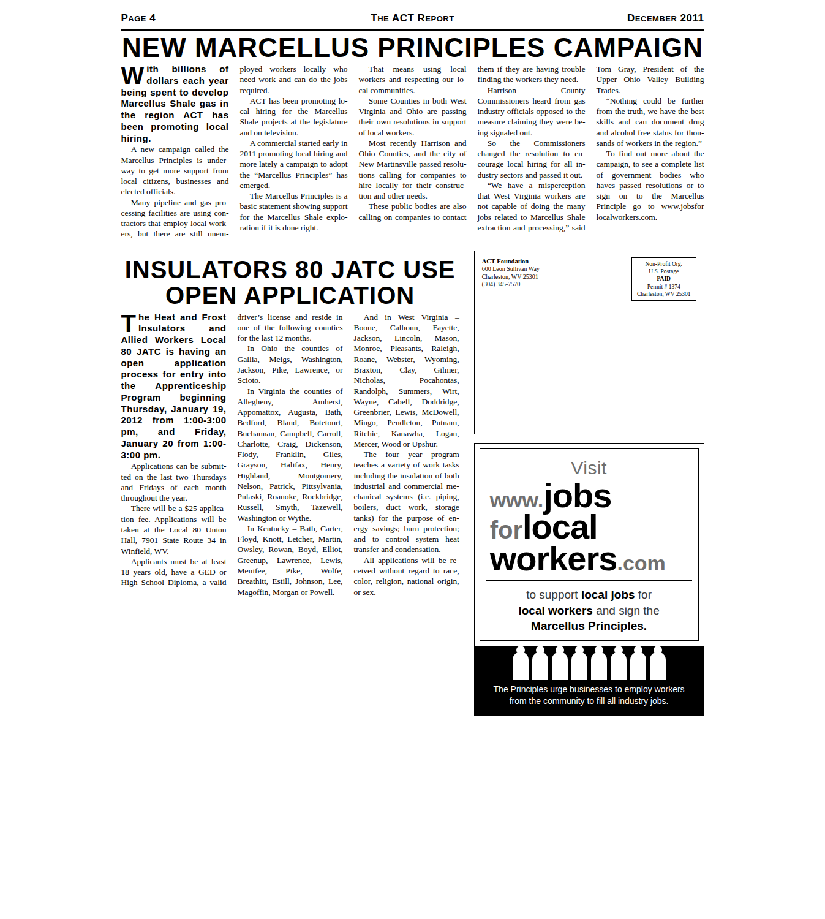PAGE 4
THE ACT REPORT
DECEMBER 2011
NEW MARCELLUS PRINCIPLES CAMPAIGN
With billions of dollars each year being spent to develop Marcellus Shale gas in the region ACT has been promoting local hiring.
A new campaign called the Marcellus Principles is underway to get more support from local citizens, businesses and elected officials.
Many pipeline and gas processing facilities are using contractors that employ local workers, but there are still unemployed workers locally who need work and can do the jobs required.
ACT has been promoting local hiring for the Marcellus Shale projects at the legislature and on television.
A commercial started early in 2011 promoting local hiring and more lately a campaign to adopt the “Marcellus Principles” has emerged.
The Marcellus Principles is a basic statement showing support for the Marcellus Shale exploration if it is done right.
That means using local workers and respecting our local communities.
Some Counties in both West Virginia and Ohio are passing their own resolutions in support of local workers.
Most recently Harrison and Ohio Counties, and the city of New Martinsville passed resolutions calling for companies to hire locally for their construction and other needs.
These public bodies are also calling on companies to contact them if they are having trouble finding the workers they need.
Harrison County Commissioners heard from gas industry officials opposed to the measure claiming they were being signaled out.
So the Commissioners changed the resolution to encourage local hiring for all industry sectors and passed it out.
“We have a misperception that West Virginia workers are not capable of doing the many jobs related to Marcellus Shale extraction and processing,” said Tom Gray, President of the Upper Ohio Valley Building Trades.
“Nothing could be further from the truth, we have the best skills and can document drug and alcohol free status for thousands of workers in the region.”
To find out more about the campaign, to see a complete list of government bodies who haves passed resolutions or to sign on to the Marcellus Principle go to www.jobsfor localworkers.com.
INSULATORS 80 JATC USE
OPEN APPLICATION
The Heat and Frost Insulators and Allied Workers Local 80 JATC is having an open application process for entry into the Apprenticeship Program beginning Thursday, January 19, 2012 from 1:00-3:00 pm, and Friday, January 20 from 1:00-3:00 pm.
Applications can be submitted on the last two Thursdays and Fridays of each month throughout the year.
There will be a $25 application fee. Applications will be taken at the Local 80 Union Hall, 7901 State Route 34 in Winfield, WV.
Applicants must be at least 18 years old, have a GED or High School Diploma, a valid driver’s license and reside in one of the following counties for the last 12 months.
In Ohio the counties of Gallia, Meigs, Washington, Jackson, Pike, Lawrence, or Scioto.
In Virginia the counties of Allegheny, Amherst, Appomattox, Augusta, Bath, Bedford, Bland, Botetourt, Buchannan, Campbell, Carroll, Charlotte, Craig, Dickenson, Flody, Franklin, Giles, Grayson, Halifax, Henry, Highland, Montgomery, Nelson, Patrick, Pittsylvania, Pulaski, Roanoke, Rockbridge, Russell, Smyth, Tazewell, Washington or Wythe.
In Kentucky – Bath, Carter, Floyd, Knott, Letcher, Martin, Owsley, Rowan, Boyd, Elliot, Greenup, Lawrence, Lewis, Menifee, Pike, Wolfe, Breathitt, Estill, Johnson, Lee, Magoffin, Morgan or Powell.
And in West Virginia – Boone, Calhoun, Fayette, Jackson, Lincoln, Mason, Monroe, Pleasants, Raleigh, Roane, Webster, Wyoming, Braxton, Clay, Gilmer, Nicholas, Pocahontas, Randolph, Summers, Wirt, Wayne, Cabell, Doddridge, Greenbrier, Lewis, McDowell, Mingo, Pendleton, Putnam, Ritchie, Kanawha, Logan, Mercer, Wood or Upshur.
The four year program teaches a variety of work tasks including the insulation of both industrial and commercial mechanical systems (i.e. piping, boilers, duct work, storage tanks) for the purpose of energy savings; burn protection; and to control system heat transfer and condensation.
All applications will be received without regard to race, color, religion, national origin, or sex.
ACT Foundation
600 Leon Sullivan Way
Charleston, WV 25301
(304) 345-7570
Non-Profit Org.
U.S. Postage
PAID
Permit # 1374
Charleston, WV 25301
Visit
www. jobs
for local
workers.com
to support local jobs for
local workers and sign the
Marcellus Principles.
The Principles urge businesses to employ workers
from the community to fill all industry jobs.